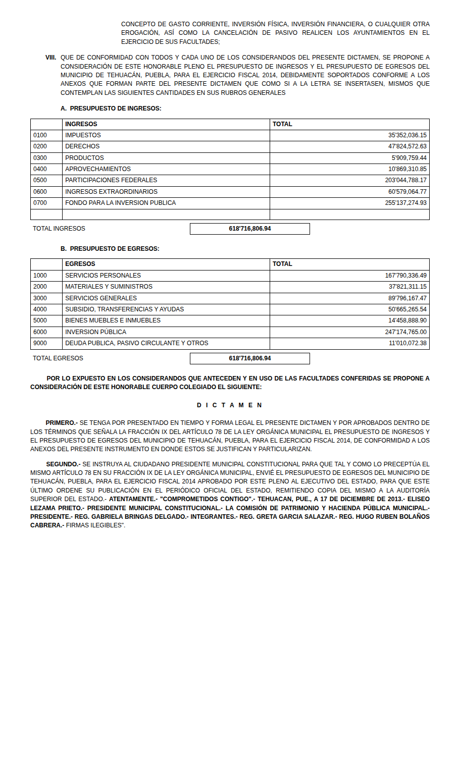CONCEPTO DE GASTO CORRIENTE, INVERSIÓN FÍSICA, INVERSIÓN FINANCIERA, O CUALQUIER OTRA EROGACIÓN, ASÍ COMO LA CANCELACIÓN DE PASIVO REALICEN LOS AYUNTAMIENTOS EN EL EJERCICIO DE SUS FACULTADES;
VIII.
QUE DE CONFORMIDAD CON TODOS Y CADA UNO DE LOS CONSIDERANDOS DEL PRESENTE DICTAMEN, SE PROPONE A CONSIDERACIÓN DE ESTE HONORABLE PLENO EL PRESUPUESTO DE INGRESOS Y EL PRESUPUESTO DE EGRESOS DEL MUNICIPIO DE TEHUACÁN, PUEBLA, PARA EL EJERCICIO FISCAL 2014, DEBIDAMENTE SOPORTADOS CONFORME A LOS ANEXOS QUE FORMAN PARTE DEL PRESENTE DICTAMEN QUE COMO SI A LA LETRA SE INSERTASEN, MISMOS QUE CONTEMPLAN LAS SIGUIENTES CANTIDADES EN SUS RUBROS GENERALES
A. PRESUPUESTO DE INGRESOS:
| | INGRESOS | TOTAL |
| 0100 | IMPUESTOS | 35'352,036.15 |
| 0200 | DERECHOS | 47'824,572.63 |
| 0300 | PRODUCTOS | 5'909,759.44 |
| 0400 | APROVECHAMIENTOS | 10'869,310.85 |
| 0500 | PARTICIPACIONES FEDERALES | 203'044,788.17 |
| 0600 | INGRESOS EXTRAORDINARIOS | 60'579,064.77 |
| 0700 | FONDO PARA LA INVERSION PUBLICA | 255'137,274.93 |
| TOTAL INGRESOS | 618'716,806.94 | |
B. PRESUPUESTO DE EGRESOS:
| | EGRESOS | TOTAL |
| 1000 | SERVICIOS PERSONALES | 167'790,336.49 |
| 2000 | MATERIALES Y SUMINISTROS | 37'821,311.15 |
| 3000 | SERVICIOS GENERALES | 89'796,167.47 |
| 4000 | SUBSIDIO, TRANSFERENCIAS Y AYUDAS | 50'665,265.54 |
| 5000 | BIENES MUEBLES E INMUEBLES | 14'458,888.90 |
| 6000 | INVERSION PÚBLICA | 247'174,765.00 |
| 9000 | DEUDA PUBLICA, PASIVO CIRCULANTE Y OTROS | 11'010,072.38 |
| TOTAL EGRESOS | 618'716,806.94 | |
POR LO EXPUESTO EN LOS CONSIDERANDOS QUE ANTECEDEN Y EN USO DE LAS FACULTADES CONFERIDAS SE PROPONE A CONSIDERACIÓN DE ESTE HONORABLE CUERPO COLEGIADO EL SIGUIENTE:
D I C T A M E N
PRIMERO.- SE TENGA POR PRESENTADO EN TIEMPO Y FORMA LEGAL EL PRESENTE DICTAMEN Y POR APROBADOS DENTRO DE LOS TÉRMINOS QUE SEÑALA LA FRACCIÓN IX DEL ARTÍCULO 78 DE LA LEY ORGÁNICA MUNICIPAL EL PRESUPUESTO DE INGRESOS Y EL PRESUPUESTO DE EGRESOS DEL MUNICIPIO DE TEHUACÁN, PUEBLA, PARA EL EJERCICIO FISCAL 2014, DE CONFORMIDAD A LOS ANEXOS DEL PRESENTE INSTRUMENTO EN DONDE ESTOS SE JUSTIFICAN Y PARTICULARIZAN.
SEGUNDO.- SE INSTRUYA AL CIUDADANO PRESIDENTE MUNICIPAL CONSTITUCIONAL PARA QUE TAL Y COMO LO PRECEPTÚA EL MISMO ARTÍCULO 78 EN SU FRACCIÓN IX DE LA LEY ORGÁNICA MUNICIPAL, ENVIÉ EL PRESUPUESTO DE EGRESOS DEL MUNICIPIO DE TEHUACÁN, PUEBLA, PARA EL EJERCICIO FISCAL 2014 APROBADO POR ESTE PLENO AL EJECUTIVO DEL ESTADO, PARA QUE ESTE ÚLTIMO ORDENE SU PUBLICACIÓN EN EL PERIÓDICO OFICIAL DEL ESTADO, REMITIENDO COPIA DEL MISMO A LA AUDITORÍA SUPERIOR DEL ESTADO.- ATENTAMENTE.- "COMPROMETIDOS CONTIGO".- TEHUACAN, PUE., A 17 DE DICIEMBRE DE 2013.- ELISEO LEZAMA PRIETO.- PRESIDENTE MUNICIPAL CONSTITUCIONAL.- LA COMISIÓN DE PATRIMONIO Y HACIENDA PÚBLICA MUNICIPAL.- PRESIDENTE.- REG. GABRIELA BRINGAS DELGADO.- INTEGRANTES.- REG. GRETA GARCIA SALAZAR.- REG. HUGO RUBEN BOLAÑOS CABRERA.- FIRMAS ILEGIBLES".